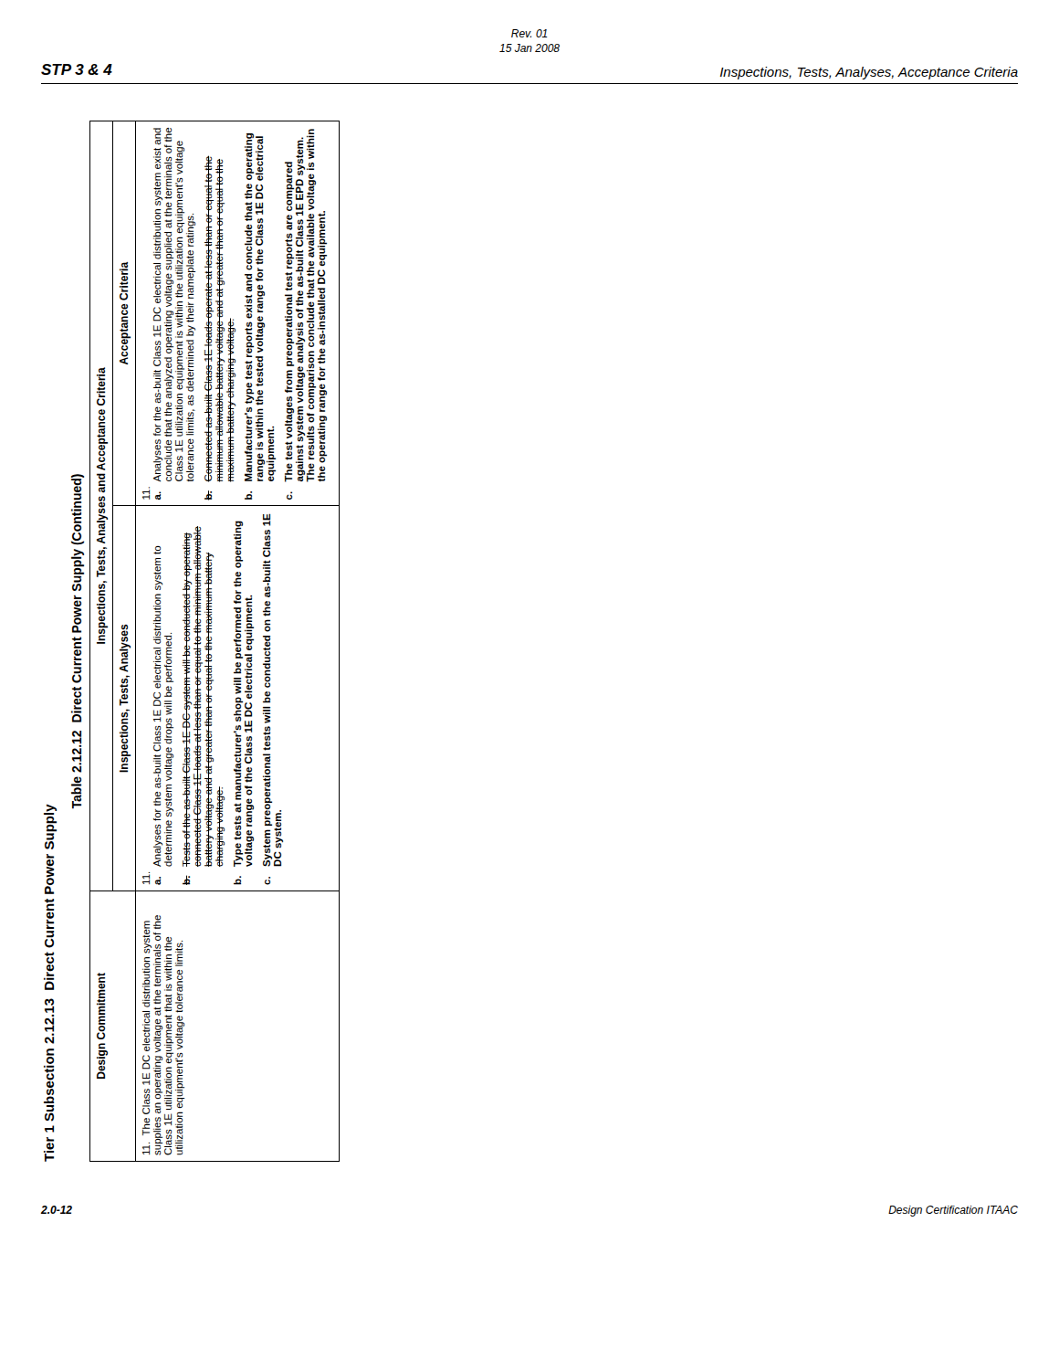Rev. 01
15 Jan 2008
STP 3 & 4
Inspections, Tests, Analyses, Acceptance Criteria
Tier 1 Subsection 2.12.13 Direct Current Power Supply
Table 2.12.12 Direct Current Power Supply (Continued)
| Design Commitment | Inspections, Tests, Analyses and Acceptance Criteria |
| --- | --- |
| Inspections, Tests, Analyses | Acceptance Criteria |
| 11. The Class 1E DC electrical distribution system supplies an operating voltage at the terminals of the Class 1E utilization equipment that is within the utilization equipment's voltage tolerance limits. | 11. a. Analyses for the as-built Class 1E DC electrical distribution system to determine system voltage drops will be performed. b. Tests of the as-built Class 1E DC system will be conducted by operating connected Class 1E loads at less than or equal to the minimum allowable battery voltage and at greater than or equal to the maximum battery charging voltage. b. Type tests at manufacturer's shop will be performed for the operating voltage range of the Class 1E DC electrical equipment. c. System preoperational tests will be conducted on the as-built Class 1E DC system. | 11. a. Analyses for the as-built Class 1E DC electrical distribution system exist and conclude that the analyzed operating voltage supplied at the terminals of the Class 1E utilization equipment is within the utilization equipment's voltage tolerance limits, as determined by their nameplate ratings. b. Connected as-built Class 1E loads operate at less than or equal to the minimum allowable battery voltage and at greater than or equal to the maximum battery charging voltage. b. Manufacturer's type test reports exist and conclude that the operating range is within the tested voltage range for the Class 1E DC electrical equipment. c. The test voltages from preoperational test reports are compared against system voltage analysis of the as-built Class 1E EPD system. The results of comparison conclude that the available voltage is within the operating range for the as-installed DC equipment. |
2.0-12
Design Certification ITAAC